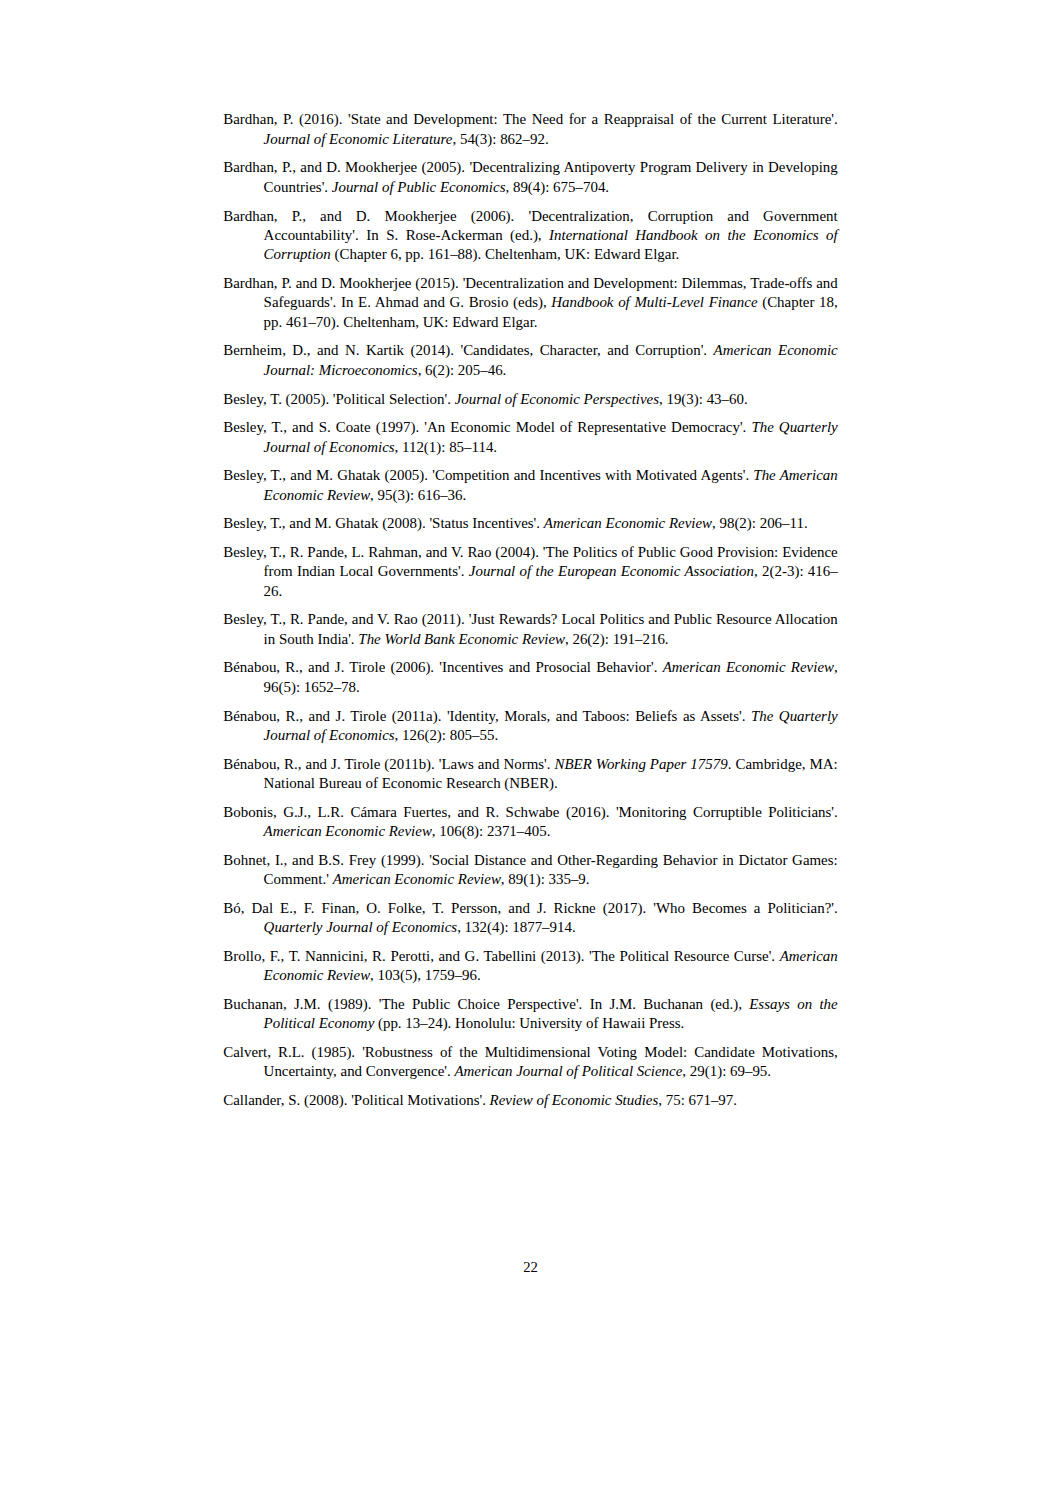Bardhan, P. (2016). 'State and Development: The Need for a Reappraisal of the Current Literature'. Journal of Economic Literature, 54(3): 862–92.
Bardhan, P., and D. Mookherjee (2005). 'Decentralizing Antipoverty Program Delivery in Developing Countries'. Journal of Public Economics, 89(4): 675–704.
Bardhan, P., and D. Mookherjee (2006). 'Decentralization, Corruption and Government Accountability'. In S. Rose-Ackerman (ed.), International Handbook on the Economics of Corruption (Chapter 6, pp. 161–88). Cheltenham, UK: Edward Elgar.
Bardhan, P. and D. Mookherjee (2015). 'Decentralization and Development: Dilemmas, Trade-offs and Safeguards'. In E. Ahmad and G. Brosio (eds), Handbook of Multi-Level Finance (Chapter 18, pp. 461–70). Cheltenham, UK: Edward Elgar.
Bernheim, D., and N. Kartik (2014). 'Candidates, Character, and Corruption'. American Economic Journal: Microeconomics, 6(2): 205–46.
Besley, T. (2005). 'Political Selection'. Journal of Economic Perspectives, 19(3): 43–60.
Besley, T., and S. Coate (1997). 'An Economic Model of Representative Democracy'. The Quarterly Journal of Economics, 112(1): 85–114.
Besley, T., and M. Ghatak (2005). 'Competition and Incentives with Motivated Agents'. The American Economic Review, 95(3): 616–36.
Besley, T., and M. Ghatak (2008). 'Status Incentives'. American Economic Review, 98(2): 206–11.
Besley, T., R. Pande, L. Rahman, and V. Rao (2004). 'The Politics of Public Good Provision: Evidence from Indian Local Governments'. Journal of the European Economic Association, 2(2-3): 416–26.
Besley, T., R. Pande, and V. Rao (2011). 'Just Rewards? Local Politics and Public Resource Allocation in South India'. The World Bank Economic Review, 26(2): 191–216.
Bénabou, R., and J. Tirole (2006). 'Incentives and Prosocial Behavior'. American Economic Review, 96(5): 1652–78.
Bénabou, R., and J. Tirole (2011a). 'Identity, Morals, and Taboos: Beliefs as Assets'. The Quarterly Journal of Economics, 126(2): 805–55.
Bénabou, R., and J. Tirole (2011b). 'Laws and Norms'. NBER Working Paper 17579. Cambridge, MA: National Bureau of Economic Research (NBER).
Bobonis, G.J., L.R. Cámara Fuertes, and R. Schwabe (2016). 'Monitoring Corruptible Politicians'. American Economic Review, 106(8): 2371–405.
Bohnet, I., and B.S. Frey (1999). 'Social Distance and Other-Regarding Behavior in Dictator Games: Comment.' American Economic Review, 89(1): 335–9.
Bó, Dal E., F. Finan, O. Folke, T. Persson, and J. Rickne (2017). 'Who Becomes a Politician?'. Quarterly Journal of Economics, 132(4): 1877–914.
Brollo, F., T. Nannicini, R. Perotti, and G. Tabellini (2013). 'The Political Resource Curse'. American Economic Review, 103(5), 1759–96.
Buchanan, J.M. (1989). 'The Public Choice Perspective'. In J.M. Buchanan (ed.), Essays on the Political Economy (pp. 13–24). Honolulu: University of Hawaii Press.
Calvert, R.L. (1985). 'Robustness of the Multidimensional Voting Model: Candidate Motivations, Uncertainty, and Convergence'. American Journal of Political Science, 29(1): 69–95.
Callander, S. (2008). 'Political Motivations'. Review of Economic Studies, 75: 671–97.
22